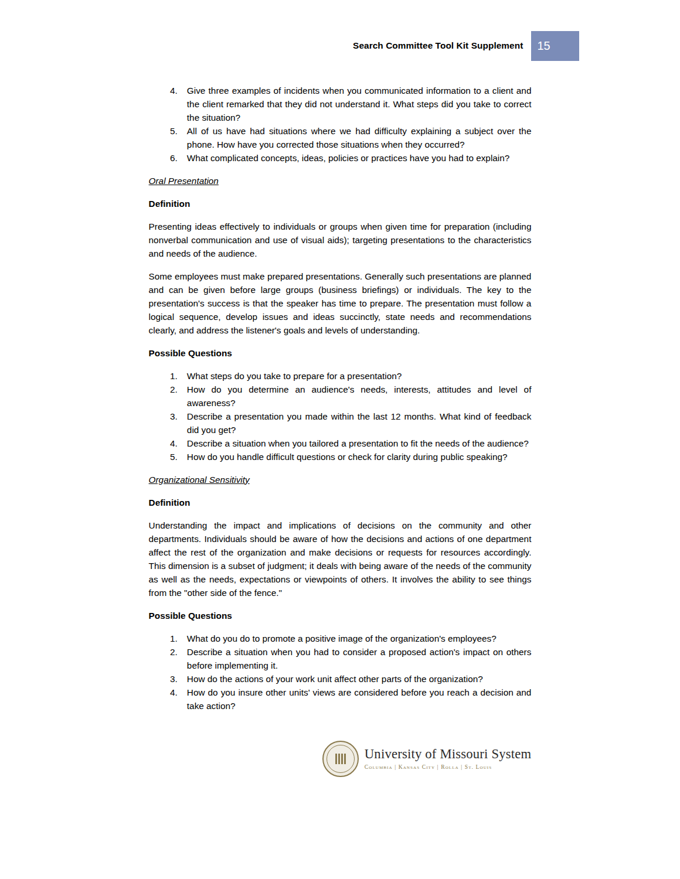Search Committee Tool Kit Supplement
15
4. Give three examples of incidents when you communicated information to a client and the client remarked that they did not understand it. What steps did you take to correct the situation?
5. All of us have had situations where we had difficulty explaining a subject over the phone. How have you corrected those situations when they occurred?
6. What complicated concepts, ideas, policies or practices have you had to explain?
Oral Presentation
Definition
Presenting ideas effectively to individuals or groups when given time for preparation (including nonverbal communication and use of visual aids); targeting presentations to the characteristics and needs of the audience.
Some employees must make prepared presentations. Generally such presentations are planned and can be given before large groups (business briefings) or individuals. The key to the presentation's success is that the speaker has time to prepare. The presentation must follow a logical sequence, develop issues and ideas succinctly, state needs and recommendations clearly, and address the listener's goals and levels of understanding.
Possible Questions
1. What steps do you take to prepare for a presentation?
2. How do you determine an audience's needs, interests, attitudes and level of awareness?
3. Describe a presentation you made within the last 12 months. What kind of feedback did you get?
4. Describe a situation when you tailored a presentation to fit the needs of the audience?
5. How do you handle difficult questions or check for clarity during public speaking?
Organizational Sensitivity
Definition
Understanding the impact and implications of decisions on the community and other departments. Individuals should be aware of how the decisions and actions of one department affect the rest of the organization and make decisions or requests for resources accordingly. This dimension is a subset of judgment; it deals with being aware of the needs of the community as well as the needs, expectations or viewpoints of others. It involves the ability to see things from the "other side of the fence."
Possible Questions
1. What do you do to promote a positive image of the organization's employees?
2. Describe a situation when you had to consider a proposed action's impact on others before implementing it.
3. How do the actions of your work unit affect other parts of the organization?
4. How do you insure other units' views are considered before you reach a decision and take action?
University of Missouri System
Columbia | Kansas City | Rolla | St. Louis